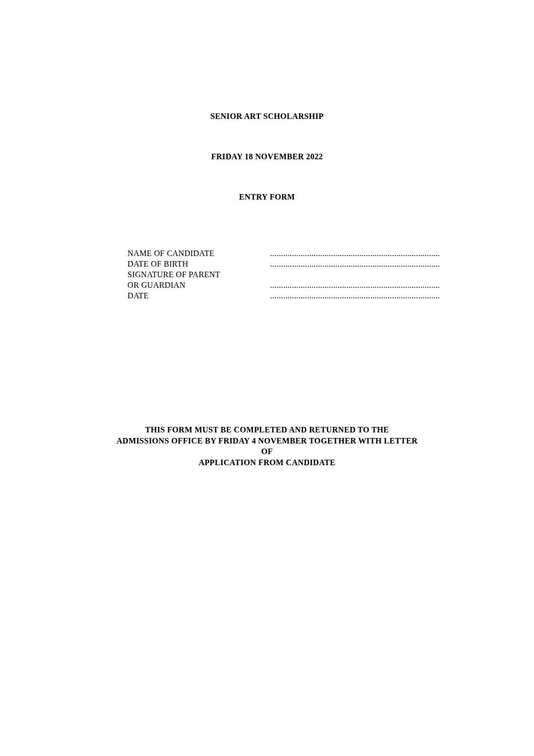SENIOR ART SCHOLARSHIP
FRIDAY 18 NOVEMBER 2022
ENTRY FORM
| NAME OF CANDIDATE | .............................................................................. |
| DATE OF BIRTH | .............................................................................. |
| SIGNATURE OF PARENT OR GUARDIAN | .............................................................................. |
| DATE | .............................................................................. |
THIS FORM MUST BE COMPLETED AND RETURNED TO THE
ADMISSIONS OFFICE BY FRIDAY 4 NOVEMBER TOGETHER WITH LETTER OF
APPLICATION FROM CANDIDATE